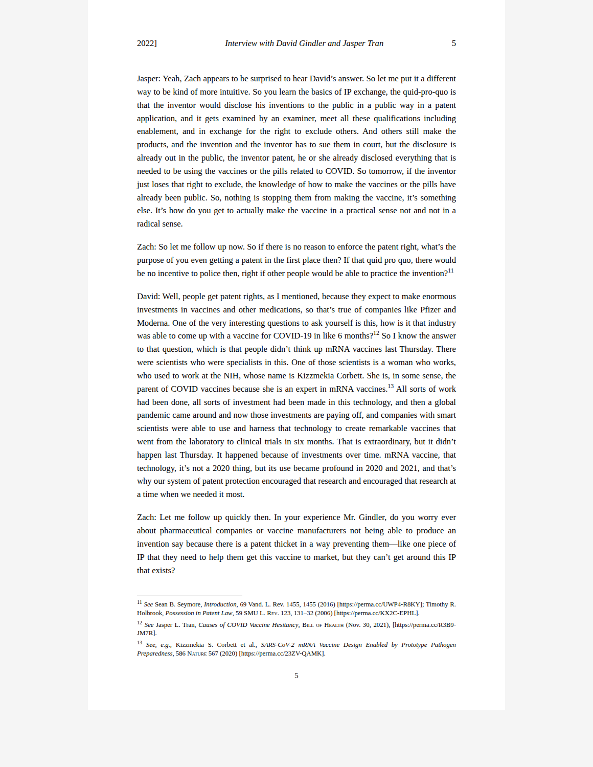2022] Interview with David Gindler and Jasper Tran 5
Jasper: Yeah, Zach appears to be surprised to hear David’s answer. So let me put it a different way to be kind of more intuitive. So you learn the basics of IP exchange, the quid-pro-quo is that the inventor would disclose his inventions to the public in a public way in a patent application, and it gets examined by an examiner, meet all these qualifications including enablement, and in exchange for the right to exclude others. And others still make the products, and the invention and the inventor has to sue them in court, but the disclosure is already out in the public, the inventor patent, he or she already disclosed everything that is needed to be using the vaccines or the pills related to COVID. So tomorrow, if the inventor just loses that right to exclude, the knowledge of how to make the vaccines or the pills have already been public. So, nothing is stopping them from making the vaccine, it’s something else. It’s how do you get to actually make the vaccine in a practical sense not and not in a radical sense.
Zach: So let me follow up now. So if there is no reason to enforce the patent right, what’s the purpose of you even getting a patent in the first place then? If that quid pro quo, there would be no incentive to police then, right if other people would be able to practice the invention?11
David: Well, people get patent rights, as I mentioned, because they expect to make enormous investments in vaccines and other medications, so that’s true of companies like Pfizer and Moderna. One of the very interesting questions to ask yourself is this, how is it that industry was able to come up with a vaccine for COVID-19 in like 6 months?12 So I know the answer to that question, which is that people didn’t think up mRNA vaccines last Thursday. There were scientists who were specialists in this. One of those scientists is a woman who works, who used to work at the NIH, whose name is Kizzmekia Corbett. She is, in some sense, the parent of COVID vaccines because she is an expert in mRNA vaccines.13 All sorts of work had been done, all sorts of investment had been made in this technology, and then a global pandemic came around and now those investments are paying off, and companies with smart scientists were able to use and harness that technology to create remarkable vaccines that went from the laboratory to clinical trials in six months. That is extraordinary, but it didn’t happen last Thursday. It happened because of investments over time. mRNA vaccine, that technology, it’s not a 2020 thing, but its use became profound in 2020 and 2021, and that’s why our system of patent protection encouraged that research and encouraged that research at a time when we needed it most.
Zach: Let me follow up quickly then. In your experience Mr. Gindler, do you worry ever about pharmaceutical companies or vaccine manufacturers not being able to produce an invention say because there is a patent thicket in a way preventing them—like one piece of IP that they need to help them get this vaccine to market, but they can’t get around this IP that exists?
11 See Sean B. Seymore, Introduction, 69 Vand. L. Rev. 1455, 1455 (2016) [https://perma.cc/UWP4-R8KY]; Timothy R. Holbrook, Possession in Patent Law, 59 SMU L. Rev. 123, 131–32 (2006) [https://perma.cc/KX2C-EPHL].
12 See Jasper L. Tran, Causes of COVID Vaccine Hesitancy, Bill of Health (Nov. 30, 2021), [https://perma.cc/R3B9-JM7R].
13 See, e.g., Kizzmekia S. Corbett et al., SARS-CoV-2 mRNA Vaccine Design Enabled by Prototype Pathogen Preparedness, 586 Nature 567 (2020) [https://perma.cc/23ZV-QAMK].
5